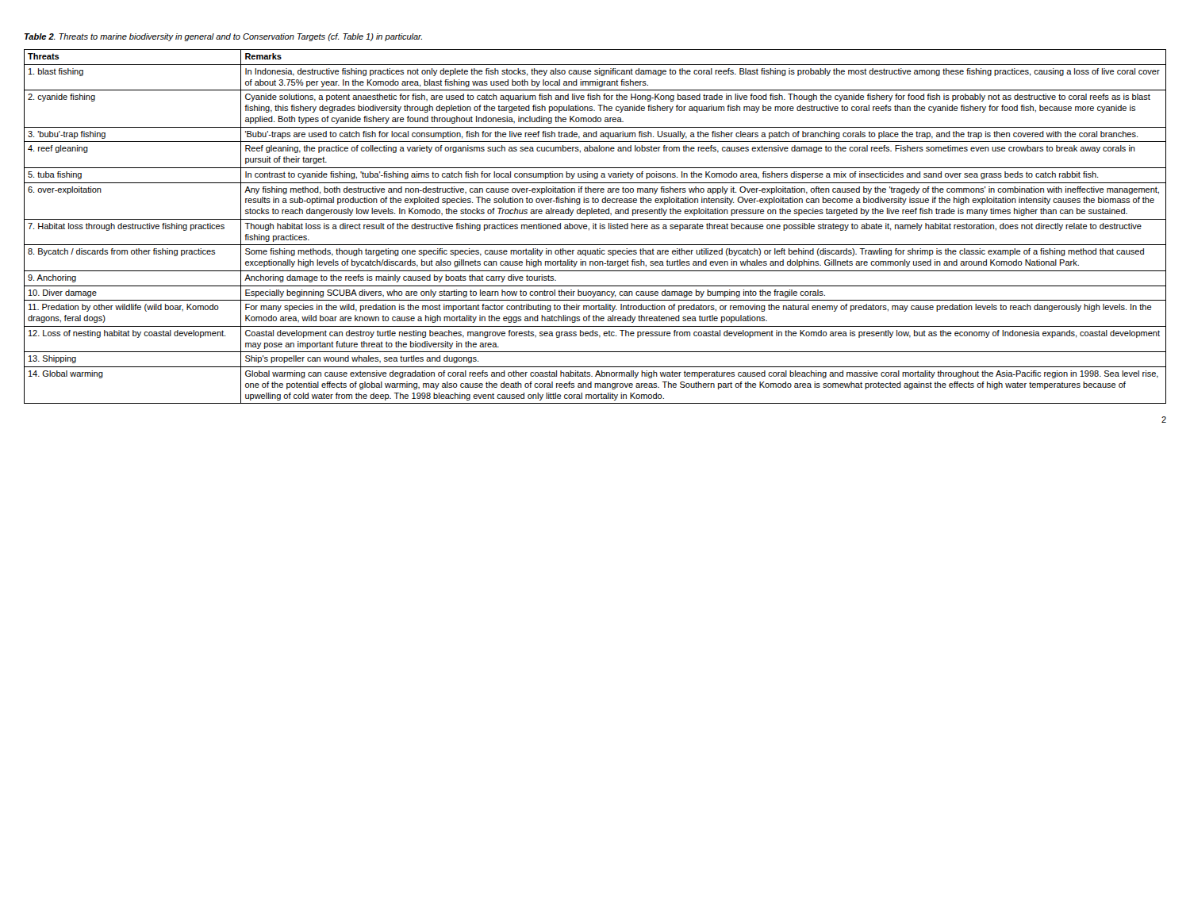Table 2. Threats to marine biodiversity in general and to Conservation Targets (cf. Table 1) in particular.
| Threats | Remarks |
| --- | --- |
| 1. blast fishing | In Indonesia, destructive fishing practices not only deplete the fish stocks, they also cause significant damage to the coral reefs. Blast fishing is probably the most destructive among these fishing practices, causing a loss of live coral cover of about 3.75% per year. In the Komodo area, blast fishing was used both by local and immigrant fishers. |
| 2. cyanide fishing | Cyanide solutions, a potent anaesthetic for fish, are used to catch aquarium fish and live fish for the Hong-Kong based trade in live food fish. Though the cyanide fishery for food fish is probably not as destructive to coral reefs as is blast fishing, this fishery degrades biodiversity through depletion of the targeted fish populations. The cyanide fishery for aquarium fish may be more destructive to coral reefs than the cyanide fishery for food fish, because more cyanide is applied. Both types of cyanide fishery are found throughout Indonesia, including the Komodo area. |
| 3. 'bubu'-trap fishing | 'Bubu'-traps are used to catch fish for local consumption, fish for the live reef fish trade, and aquarium fish. Usually, a the fisher clears a patch of branching corals to place the trap, and the trap is then covered with the coral branches. |
| 4. reef gleaning | Reef gleaning, the practice of collecting a variety of organisms such as sea cucumbers, abalone and lobster from the reefs, causes extensive damage to the coral reefs. Fishers sometimes even use crowbars to break away corals in pursuit of their target. |
| 5. tuba fishing | In contrast to cyanide fishing, 'tuba'-fishing aims to catch fish for local consumption by using a variety of poisons. In the Komodo area, fishers disperse a mix of insecticides and sand over sea grass beds to catch rabbit fish. |
| 6. over-exploitation | Any fishing method, both destructive and non-destructive, can cause over-exploitation if there are too many fishers who apply it. Over-exploitation, often caused by the 'tragedy of the commons' in combination with ineffective management, results in a sub-optimal production of the exploited species. The solution to over-fishing is to decrease the exploitation intensity. Over-exploitation can become a biodiversity issue if the high exploitation intensity causes the biomass of the stocks to reach dangerously low levels. In Komodo, the stocks of Trochus are already depleted, and presently the exploitation pressure on the species targeted by the live reef fish trade is many times higher than can be sustained. |
| 7. Habitat loss through destructive fishing practices | Though habitat loss is a direct result of the destructive fishing practices mentioned above, it is listed here as a separate threat because one possible strategy to abate it, namely habitat restoration, does not directly relate to destructive fishing practices. |
| 8. Bycatch / discards from other fishing practices | Some fishing methods, though targeting one specific species, cause mortality in other aquatic species that are either utilized (bycatch) or left behind (discards). Trawling for shrimp is the classic example of a fishing method that caused exceptionally high levels of bycatch/discards, but also gillnets can cause high mortality in non-target fish, sea turtles and even in whales and dolphins. Gillnets are commonly used in and around Komodo National Park. |
| 9. Anchoring | Anchoring damage to the reefs is mainly caused by boats that carry dive tourists. |
| 10. Diver damage | Especially beginning SCUBA divers, who are only starting to learn how to control their buoyancy, can cause damage by bumping into the fragile corals. |
| 11. Predation by other wildlife (wild boar, Komodo dragons, feral dogs) | For many species in the wild, predation is the most important factor contributing to their mortality. Introduction of predators, or removing the natural enemy of predators, may cause predation levels to reach dangerously high levels. In the Komodo area, wild boar are known to cause a high mortality in the eggs and hatchlings of the already threatened sea turtle populations. |
| 12. Loss of nesting habitat by coastal development. | Coastal development can destroy turtle nesting beaches, mangrove forests, sea grass beds, etc. The pressure from coastal development in the Komdo area is presently low, but as the economy of Indonesia expands, coastal development may pose an important future threat to the biodiversity in the area. |
| 13. Shipping | Ship's propeller can wound whales, sea turtles and dugongs. |
| 14. Global warming | Global warming can cause extensive degradation of coral reefs and other coastal habitats. Abnormally high water temperatures caused coral bleaching and massive coral mortality throughout the Asia-Pacific region in 1998. Sea level rise, one of the potential effects of global warming, may also cause the death of coral reefs and mangrove areas. The Southern part of the Komodo area is somewhat protected against the effects of high water temperatures because of upwelling of cold water from the deep. The 1998 bleaching event caused only little coral mortality in Komodo. |
2